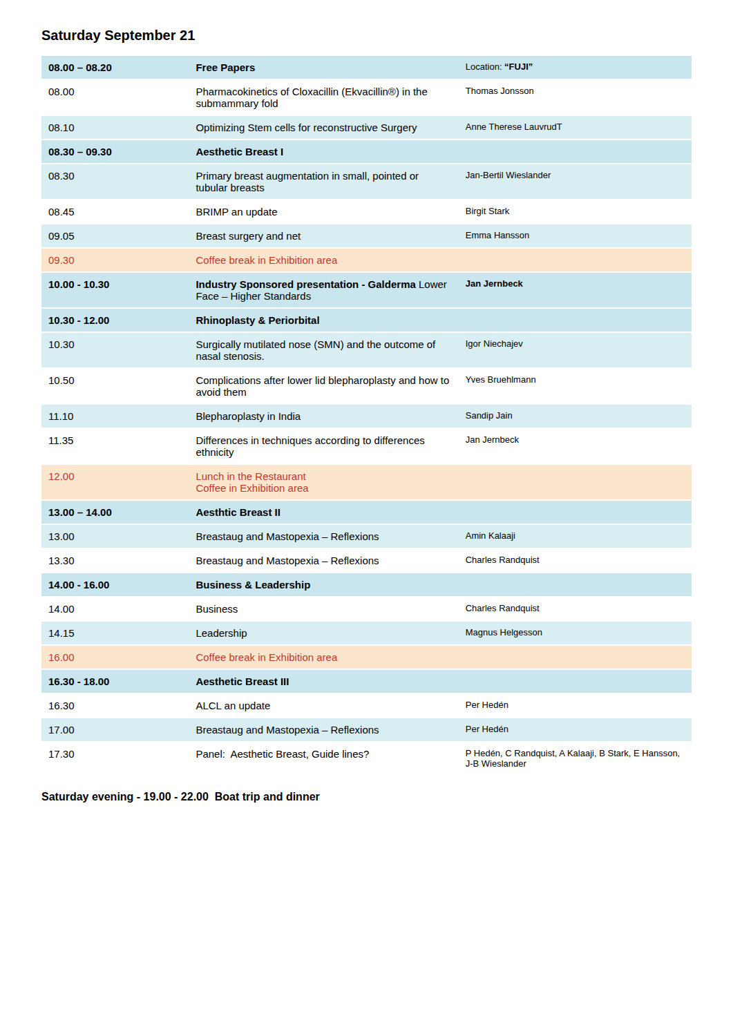Saturday September 21
| 08.00 – 08.20 | Free Papers | Location: “FUJI” |
| 08.00 | Pharmacokinetics of Cloxacillin (Ekvacillin®) in the submammary fold | Thomas Jonsson |
| 08.10 | Optimizing Stem cells for reconstructive Surgery | Anne Therese LauvrudT |
| 08.30 – 09.30 | Aesthetic Breast I | |
| 08.30 | Primary breast augmentation in small, pointed or tubular breasts | Jan-Bertil Wieslander |
| 08.45 | BRIMP an update | Birgit Stark |
| 09.05 | Breast surgery and net | Emma Hansson |
| 09.30 | Coffee break in Exhibition area | |
| 10.00 - 10.30 | Industry Sponsored presentation - Galderma Lower Face – Higher Standards | Jan Jernbeck |
| 10.30 - 12.00 | Rhinoplasty & Periorbital | |
| 10.30 | Surgically mutilated nose (SMN) and the outcome of nasal stenosis. | Igor Niechajev |
| 10.50 | Complications after lower lid blepharoplasty and how to avoid them | Yves Bruehlmann |
| 11.10 | Blepharoplasty in India | Sandip Jain |
| 11.35 | Differences in techniques according to differences ethnicity | Jan Jernbeck |
| 12.00 | Lunch in the Restaurant Coffee in Exhibition area | |
| 13.00 – 14.00 | Aesthtic Breast II | |
| 13.00 | Breastaug and Mastopexia – Reflexions | Amin Kalaaji |
| 13.30 | Breastaug and Mastopexia – Reflexions | Charles Randquist |
| 14.00 - 16.00 | Business & Leadership | |
| 14.00 | Business | Charles Randquist |
| 14.15 | Leadership | Magnus Helgesson |
| 16.00 | Coffee break in Exhibition area | |
| 16.30 - 18.00 | Aesthetic Breast III | |
| 16.30 | ALCL an update | Per Hedén |
| 17.00 | Breastaug and Mastopexia – Reflexions | Per Hedén |
| 17.30 | Panel: Aesthetic Breast, Guide lines? | P Hedén, C Randquist, A Kalaaji, B Stark, E Hansson, J-B Wieslander |
Saturday evening - 19.00 - 22.00 Boat trip and dinner